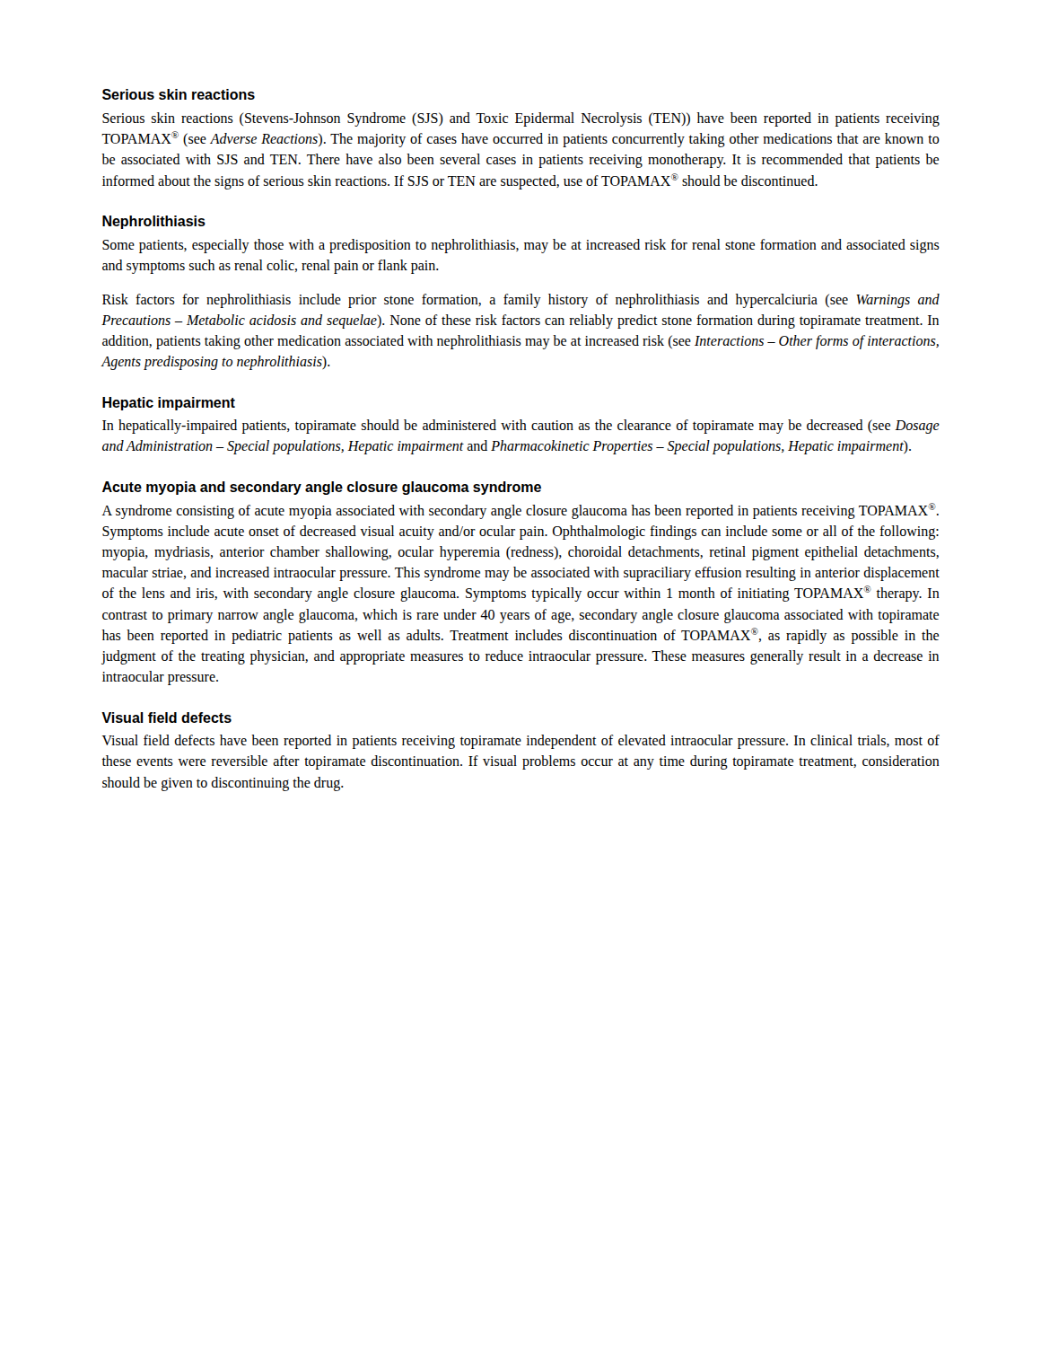Serious skin reactions
Serious skin reactions (Stevens-Johnson Syndrome (SJS) and Toxic Epidermal Necrolysis (TEN)) have been reported in patients receiving TOPAMAX® (see Adverse Reactions). The majority of cases have occurred in patients concurrently taking other medications that are known to be associated with SJS and TEN. There have also been several cases in patients receiving monotherapy. It is recommended that patients be informed about the signs of serious skin reactions. If SJS or TEN are suspected, use of TOPAMAX® should be discontinued.
Nephrolithiasis
Some patients, especially those with a predisposition to nephrolithiasis, may be at increased risk for renal stone formation and associated signs and symptoms such as renal colic, renal pain or flank pain.
Risk factors for nephrolithiasis include prior stone formation, a family history of nephrolithiasis and hypercalciuria (see Warnings and Precautions – Metabolic acidosis and sequelae). None of these risk factors can reliably predict stone formation during topiramate treatment. In addition, patients taking other medication associated with nephrolithiasis may be at increased risk (see Interactions – Other forms of interactions, Agents predisposing to nephrolithiasis).
Hepatic impairment
In hepatically-impaired patients, topiramate should be administered with caution as the clearance of topiramate may be decreased (see Dosage and Administration – Special populations, Hepatic impairment and Pharmacokinetic Properties – Special populations, Hepatic impairment).
Acute myopia and secondary angle closure glaucoma syndrome
A syndrome consisting of acute myopia associated with secondary angle closure glaucoma has been reported in patients receiving TOPAMAX®. Symptoms include acute onset of decreased visual acuity and/or ocular pain. Ophthalmologic findings can include some or all of the following: myopia, mydriasis, anterior chamber shallowing, ocular hyperemia (redness), choroidal detachments, retinal pigment epithelial detachments, macular striae, and increased intraocular pressure. This syndrome may be associated with supraciliary effusion resulting in anterior displacement of the lens and iris, with secondary angle closure glaucoma. Symptoms typically occur within 1 month of initiating TOPAMAX® therapy. In contrast to primary narrow angle glaucoma, which is rare under 40 years of age, secondary angle closure glaucoma associated with topiramate has been reported in pediatric patients as well as adults. Treatment includes discontinuation of TOPAMAX®, as rapidly as possible in the judgment of the treating physician, and appropriate measures to reduce intraocular pressure. These measures generally result in a decrease in intraocular pressure.
Visual field defects
Visual field defects have been reported in patients receiving topiramate independent of elevated intraocular pressure. In clinical trials, most of these events were reversible after topiramate discontinuation. If visual problems occur at any time during topiramate treatment, consideration should be given to discontinuing the drug.